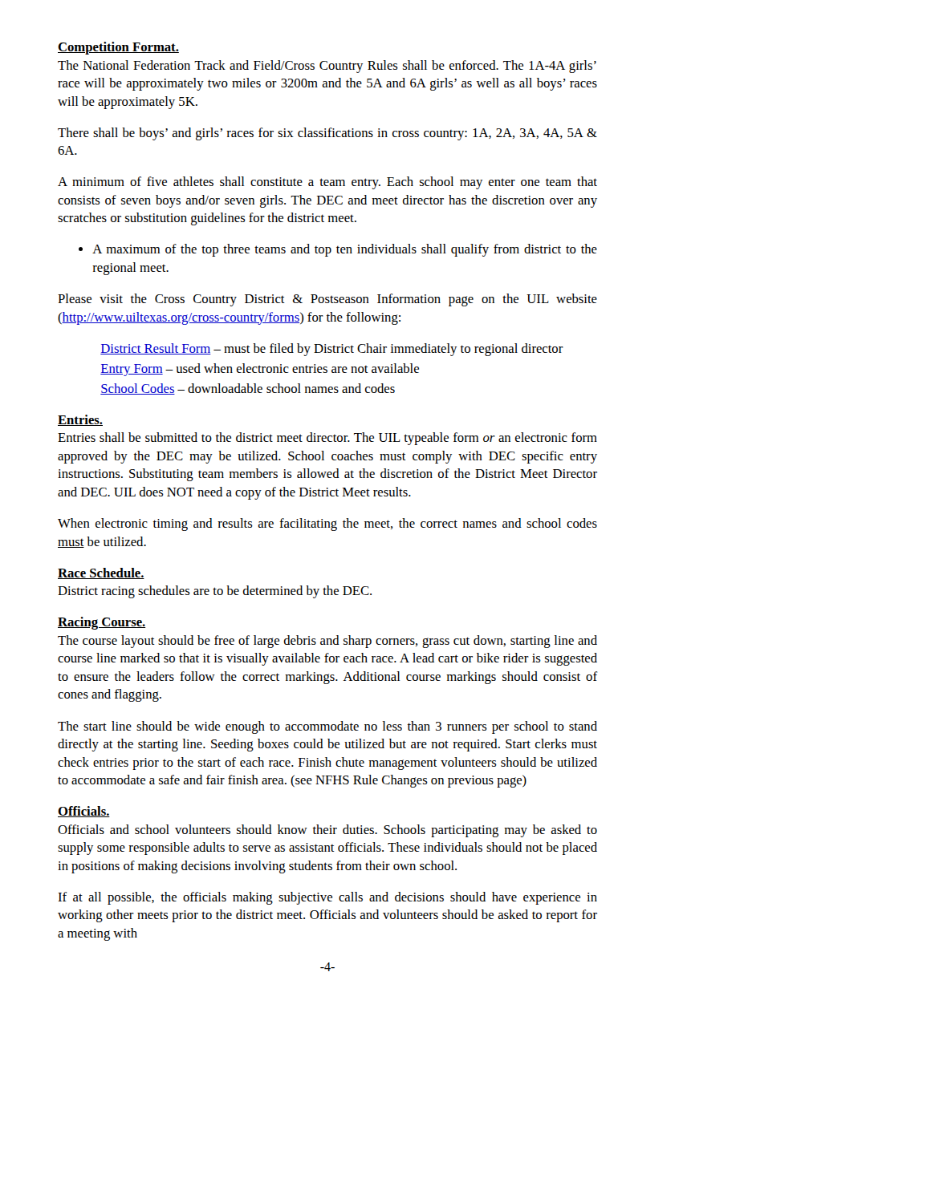Competition Format.
The National Federation Track and Field/Cross Country Rules shall be enforced. The 1A-4A girls’ race will be approximately two miles or 3200m and the 5A and 6A girls’ as well as all boys’ races will be approximately 5K.
There shall be boys’ and girls’ races for six classifications in cross country: 1A, 2A, 3A, 4A, 5A & 6A.
A minimum of five athletes shall constitute a team entry. Each school may enter one team that consists of seven boys and/or seven girls. The DEC and meet director has the discretion over any scratches or substitution guidelines for the district meet.
A maximum of the top three teams and top ten individuals shall qualify from district to the regional meet.
Please visit the Cross Country District & Postseason Information page on the UIL website (http://www.uiltexas.org/cross-country/forms) for the following:
District Result Form – must be filed by District Chair immediately to regional director
Entry Form – used when electronic entries are not available
School Codes – downloadable school names and codes
Entries.
Entries shall be submitted to the district meet director. The UIL typeable form or an electronic form approved by the DEC may be utilized. School coaches must comply with DEC specific entry instructions. Substituting team members is allowed at the discretion of the District Meet Director and DEC. UIL does NOT need a copy of the District Meet results.
When electronic timing and results are facilitating the meet, the correct names and school codes must be utilized.
Race Schedule.
District racing schedules are to be determined by the DEC.
Racing Course.
The course layout should be free of large debris and sharp corners, grass cut down, starting line and course line marked so that it is visually available for each race. A lead cart or bike rider is suggested to ensure the leaders follow the correct markings. Additional course markings should consist of cones and flagging.
The start line should be wide enough to accommodate no less than 3 runners per school to stand directly at the starting line. Seeding boxes could be utilized but are not required. Start clerks must check entries prior to the start of each race. Finish chute management volunteers should be utilized to accommodate a safe and fair finish area. (see NFHS Rule Changes on previous page)
Officials.
Officials and school volunteers should know their duties. Schools participating may be asked to supply some responsible adults to serve as assistant officials. These individuals should not be placed in positions of making decisions involving students from their own school.
If at all possible, the officials making subjective calls and decisions should have experience in working other meets prior to the district meet. Officials and volunteers should be asked to report for a meeting with
-4-